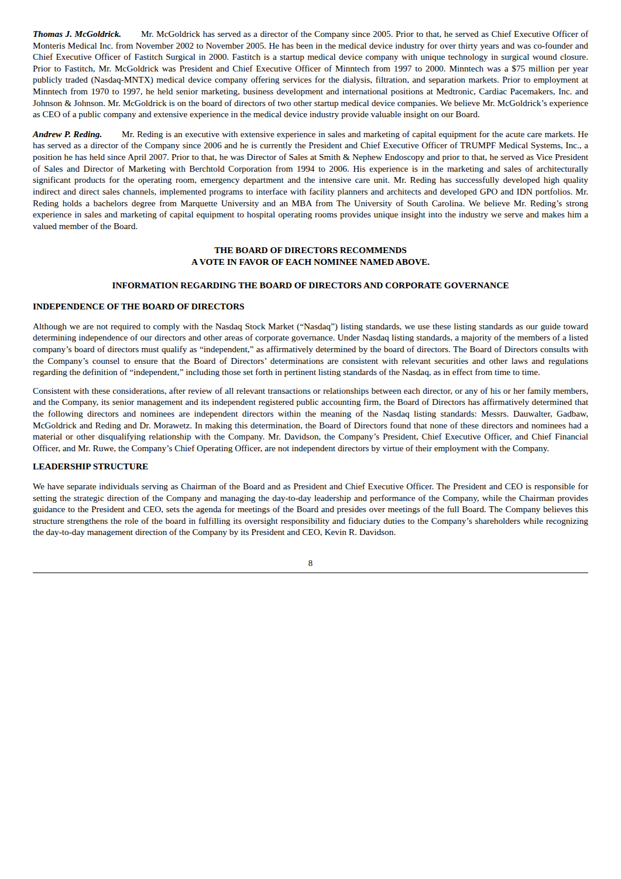Thomas J. McGoldrick. Mr. McGoldrick has served as a director of the Company since 2005. Prior to that, he served as Chief Executive Officer of Monteris Medical Inc. from November 2002 to November 2005. He has been in the medical device industry for over thirty years and was co-founder and Chief Executive Officer of Fastitch Surgical in 2000. Fastitch is a startup medical device company with unique technology in surgical wound closure. Prior to Fastitch, Mr. McGoldrick was President and Chief Executive Officer of Minntech from 1997 to 2000. Minntech was a $75 million per year publicly traded (Nasdaq-MNTX) medical device company offering services for the dialysis, filtration, and separation markets. Prior to employment at Minntech from 1970 to 1997, he held senior marketing, business development and international positions at Medtronic, Cardiac Pacemakers, Inc. and Johnson & Johnson. Mr. McGoldrick is on the board of directors of two other startup medical device companies. We believe Mr. McGoldrick’s experience as CEO of a public company and extensive experience in the medical device industry provide valuable insight on our Board.
Andrew P. Reding. Mr. Reding is an executive with extensive experience in sales and marketing of capital equipment for the acute care markets. He has served as a director of the Company since 2006 and he is currently the President and Chief Executive Officer of TRUMPF Medical Systems, Inc., a position he has held since April 2007. Prior to that, he was Director of Sales at Smith & Nephew Endoscopy and prior to that, he served as Vice President of Sales and Director of Marketing with Berchtold Corporation from 1994 to 2006. His experience is in the marketing and sales of architecturally significant products for the operating room, emergency department and the intensive care unit. Mr. Reding has successfully developed high quality indirect and direct sales channels, implemented programs to interface with facility planners and architects and developed GPO and IDN portfolios. Mr. Reding holds a bachelors degree from Marquette University and an MBA from The University of South Carolina. We believe Mr. Reding’s strong experience in sales and marketing of capital equipment to hospital operating rooms provides unique insight into the industry we serve and makes him a valued member of the Board.
THE BOARD OF DIRECTORS RECOMMENDS
A VOTE IN FAVOR OF EACH NOMINEE NAMED ABOVE.
INFORMATION REGARDING THE BOARD OF DIRECTORS AND CORPORATE GOVERNANCE
INDEPENDENCE OF THE BOARD OF DIRECTORS
Although we are not required to comply with the Nasdaq Stock Market (“Nasdaq”) listing standards, we use these listing standards as our guide toward determining independence of our directors and other areas of corporate governance. Under Nasdaq listing standards, a majority of the members of a listed company’s board of directors must qualify as “independent,” as affirmatively determined by the board of directors. The Board of Directors consults with the Company’s counsel to ensure that the Board of Directors’ determinations are consistent with relevant securities and other laws and regulations regarding the definition of “independent,” including those set forth in pertinent listing standards of the Nasdaq, as in effect from time to time.
Consistent with these considerations, after review of all relevant transactions or relationships between each director, or any of his or her family members, and the Company, its senior management and its independent registered public accounting firm, the Board of Directors has affirmatively determined that the following directors and nominees are independent directors within the meaning of the Nasdaq listing standards: Messrs. Dauwalter, Gadbaw, McGoldrick and Reding and Dr. Morawetz. In making this determination, the Board of Directors found that none of these directors and nominees had a material or other disqualifying relationship with the Company. Mr. Davidson, the Company’s President, Chief Executive Officer, and Chief Financial Officer, and Mr. Ruwe, the Company’s Chief Operating Officer, are not independent directors by virtue of their employment with the Company.
LEADERSHIP STRUCTURE
We have separate individuals serving as Chairman of the Board and as President and Chief Executive Officer. The President and CEO is responsible for setting the strategic direction of the Company and managing the day-to-day leadership and performance of the Company, while the Chairman provides guidance to the President and CEO, sets the agenda for meetings of the Board and presides over meetings of the full Board. The Company believes this structure strengthens the role of the board in fulfilling its oversight responsibility and fiduciary duties to the Company’s shareholders while recognizing the day-to-day management direction of the Company by its President and CEO, Kevin R. Davidson.
8